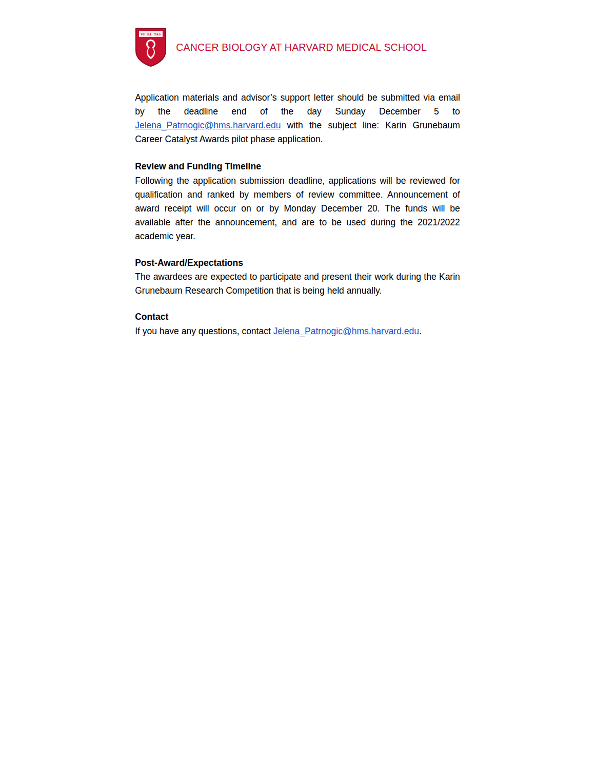VE RI TAS
CANCER BIOLOGY AT HARVARD MEDICAL SCHOOL
Application materials and advisor’s support letter should be submitted via email by the deadline end of the day Sunday December 5 to Jelena_Patrnogic@hms.harvard.edu with the subject line: Karin Grunebaum Career Catalyst Awards pilot phase application.
Review and Funding Timeline
Following the application submission deadline, applications will be reviewed for qualification and ranked by members of review committee. Announcement of award receipt will occur on or by Monday December 20. The funds will be available after the announcement, and are to be used during the 2021/2022 academic year.
Post-Award/Expectations
The awardees are expected to participate and present their work during the Karin Grunebaum Research Competition that is being held annually.
Contact
If you have any questions, contact Jelena_Patrnogic@hms.harvard.edu.